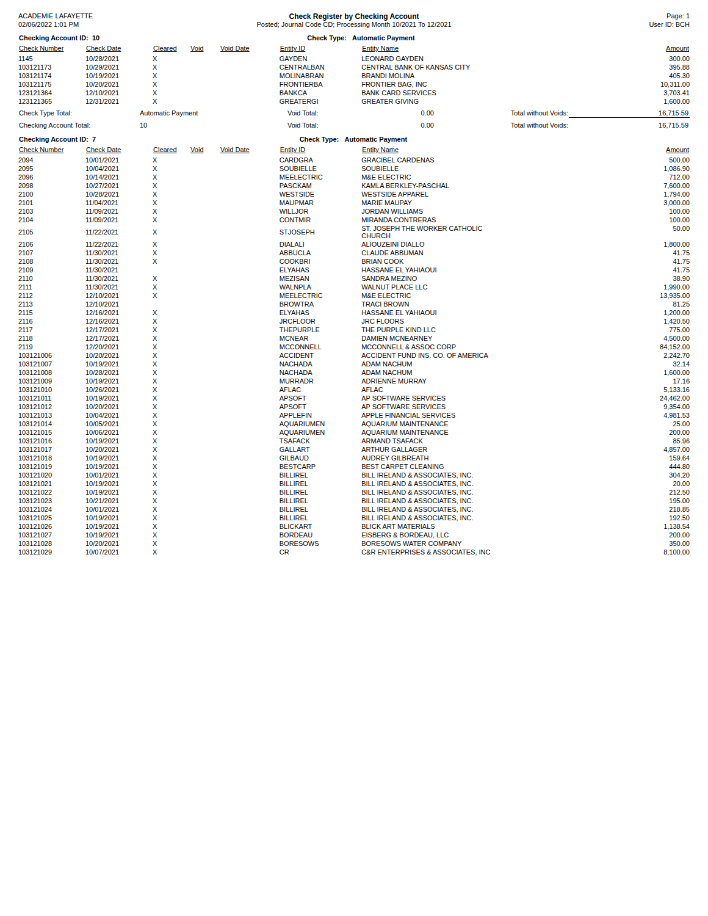| ACADEMIE LAFAYETTE | Check Register by Checking Account | Page: 1 |
| 02/06/2022 1:01 PM | Posted; Journal Code CD; Processing Month 10/2021 To 12/2021 | User ID: BCH |
| Checking Account ID: 10 | Check Type: Automatic Payment |
| Check Number | Check Date | Cleared | Void | Void Date | Entity ID | Entity Name | Amount |
| 1145 | 10/28/2021 | X | | | GAYDEN | LEONARD GAYDEN | 300.00 |
| 103121173 | 10/29/2021 | X | | | CENTRALBAN | CENTRAL BANK OF KANSAS CITY | 395.88 |
| 103121174 | 10/19/2021 | X | | | MOLINABRAN | BRANDI MOLINA | 405.30 |
| 103121175 | 10/20/2021 | X | | | FRONTIERBA | FRONTIER BAG, INC | 10,311.00 |
| 123121364 | 12/10/2021 | X | | | BANKCA | BANK CARD SERVICES | 3,703.41 |
| 123121365 | 12/31/2021 | X | | | GREATERGI | GREATER GIVING | 1,600.00 |
| Check Type Total: | Automatic Payment | Void Total: | 0.00 | Total without Voids: | 16,715.59 |
| Checking Account Total: | 10 | Void Total: | 0.00 | Total without Voids: | 16,715.59 |
| Checking Account ID: 7 | Check Type: Automatic Payment |
| Check Number | Check Date | Cleared | Void | Void Date | Entity ID | Entity Name | Amount |
| 2094 | 10/01/2021 | X | | | CARDGRA | GRACIBEL CARDENAS | 500.00 |
| 2095 | 10/04/2021 | X | | | SOUBIELLE | SOUBIELLE | 1,086.90 |
| 2096 | 10/14/2021 | X | | | MEELECTRIC | M&E ELECTRIC | 712.00 |
| 2098 | 10/27/2021 | X | | | PASCKAM | KAMLA BERKLEY-PASCHAL | 7,600.00 |
| 2100 | 10/28/2021 | X | | | WESTSIDE | WESTSIDE APPAREL | 1,794.00 |
| 2101 | 11/04/2021 | X | | | MAUPMAR | MARIE MAUPAY | 3,000.00 |
| 2103 | 11/09/2021 | X | | | WILLJOR | JORDAN WILLIAMS | 100.00 |
| 2104 | 11/09/2021 | X | | | CONTMIR | MIRANDA CONTRERAS | 100.00 |
| 2105 | 11/22/2021 | X | | | STJOSEPH | ST. JOSEPH THE WORKER CATHOLIC CHURCH | 50.00 |
| 2106 | 11/22/2021 | X | | | DIALALI | ALIOUZEINI DIALLO | 1,800.00 |
| 2107 | 11/30/2021 | X | | | ABBUCLA | CLAUDE ABBUMAN | 41.75 |
| 2108 | 11/30/2021 | X | | | COOKBRI | BRIAN COOK | 41.75 |
| 2109 | 11/30/2021 | | | | ELYAHAS | HASSANE EL YAHIAOUI | 41.75 |
| 2110 | 11/30/2021 | X | | | MEZISAN | SANDRA MEZINO | 38.90 |
| 2111 | 11/30/2021 | X | | | WALNPLA | WALNUT PLACE LLC | 1,990.00 |
| 2112 | 12/10/2021 | X | | | MEELECTRIC | M&E ELECTRIC | 13,935.00 |
| 2113 | 12/10/2021 | | | | BROWTRA | TRACI BROWN | 81.25 |
| 2115 | 12/16/2021 | X | | | ELYAHAS | HASSANE EL YAHIAOUI | 1,200.00 |
| 2116 | 12/16/2021 | X | | | JRCFLOOR | JRC FLOORS | 1,420.50 |
| 2117 | 12/17/2021 | X | | | THEPURPLE | THE PURPLE KIND LLC | 775.00 |
| 2118 | 12/17/2021 | X | | | MCNEAR | DAMIEN MCNEARNEY | 4,500.00 |
| 2119 | 12/20/2021 | X | | | MCCONNELL | MCCONNELL & ASSOC CORP | 84,152.00 |
| 103121006 | 10/20/2021 | X | | | ACCIDENT | ACCIDENT FUND INS. CO. OF AMERICA | 2,242.70 |
| 103121007 | 10/19/2021 | X | | | NACHADA | ADAM NACHUM | 32.14 |
| 103121008 | 10/28/2021 | X | | | NACHADA | ADAM NACHUM | 1,600.00 |
| 103121009 | 10/19/2021 | X | | | MURRADR | ADRIENNE MURRAY | 17.16 |
| 103121010 | 10/26/2021 | X | | | AFLAC | AFLAC | 5,133.16 |
| 103121011 | 10/19/2021 | X | | | APSOFT | AP SOFTWARE SERVICES | 24,462.00 |
| 103121012 | 10/20/2021 | X | | | APSOFT | AP SOFTWARE SERVICES | 9,354.00 |
| 103121013 | 10/04/2021 | X | | | APPLEFIN | APPLE FINANCIAL SERVICES | 4,981.53 |
| 103121014 | 10/05/2021 | X | | | AQUARIUMEN | AQUARIUM MAINTENANCE | 25.00 |
| 103121015 | 10/06/2021 | X | | | AQUARIUMEN | AQUARIUM MAINTENANCE | 200.00 |
| 103121016 | 10/19/2021 | X | | | TSAFACK | ARMAND TSAFACK | 85.96 |
| 103121017 | 10/20/2021 | X | | | GALLART | ARTHUR GALLAGER | 4,857.00 |
| 103121018 | 10/19/2021 | X | | | GILBAUD | AUDREY GILBREATH | 159.64 |
| 103121019 | 10/19/2021 | X | | | BESTCARP | BEST CARPET CLEANING | 444.80 |
| 103121020 | 10/01/2021 | X | | | BILLIREL | BILL IRELAND & ASSOCIATES, INC. | 304.20 |
| 103121021 | 10/19/2021 | X | | | BILLIREL | BILL IRELAND & ASSOCIATES, INC. | 20.00 |
| 103121022 | 10/19/2021 | X | | | BILLIREL | BILL IRELAND & ASSOCIATES, INC. | 212.50 |
| 103121023 | 10/21/2021 | X | | | BILLIREL | BILL IRELAND & ASSOCIATES, INC. | 195.00 |
| 103121024 | 10/01/2021 | X | | | BILLIREL | BILL IRELAND & ASSOCIATES, INC. | 218.85 |
| 103121025 | 10/19/2021 | X | | | BILLIREL | BILL IRELAND & ASSOCIATES, INC. | 192.50 |
| 103121026 | 10/19/2021 | X | | | BLICKART | BLICK ART MATERIALS | 1,138.54 |
| 103121027 | 10/19/2021 | X | | | BORDEAU | EISBERG & BORDEAU, LLC | 200.00 |
| 103121028 | 10/20/2021 | X | | | BORESOWS | BORESOWS WATER COMPANY | 350.00 |
| 103121029 | 10/07/2021 | X | | | CR | C&R ENTERPRISES & ASSOCIATES, INC | 8,100.00 |